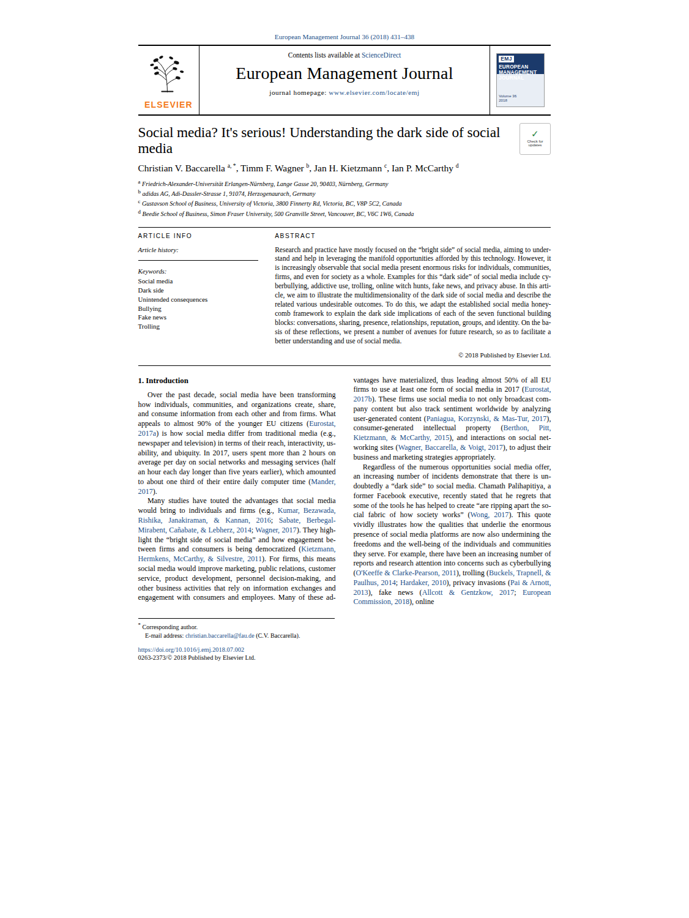European Management Journal 36 (2018) 431–438
ELSEVIER
Contents lists available at ScienceDirect
European Management Journal
journal homepage: www.elsevier.com/locate/emj
EMJ
EUROPEAN
MANAGEMENT
JOURNAL
Volume 36
2018
✓ Check for
updates
Social media? It's serious! Understanding the dark side of social media
Christian V. Baccarella a, *, Timm F. Wagner b, Jan H. Kietzmann c, Ian P. McCarthy d
a Friedrich-Alexander-Universität Erlangen-Nürnberg, Lange Gasse 20, 90403, Nürnberg, Germany
b adidas AG, Adi-Dassler-Strasse 1, 91074, Herzogenaurach, Germany
c Gustavson School of Business, University of Victoria, 3800 Finnerty Rd, Victoria, BC, V8P 5C2, Canada
d Beedie School of Business, Simon Fraser University, 500 Granville Street, Vancouver, BC, V6C 1W6, Canada
Article info
Article history:
Keywords:
Social media
Dark side
Unintended consequences
Bullying
Fake news
Trolling
Abstract
Research and practice have mostly focused on the “bright side” of social media, aiming to understand and help in leveraging the manifold opportunities afforded by this technology. However, it is increasingly observable that social media present enormous risks for individuals, communities, firms, and even for society as a whole. Examples for this “dark side” of social media include cyberbullying, addictive use, trolling, online witch hunts, fake news, and privacy abuse. In this article, we aim to illustrate the multidimensionality of the dark side of social media and describe the related various undesirable outcomes. To do this, we adapt the established social media honeycomb framework to explain the dark side implications of each of the seven functional building blocks: conversations, sharing, presence, relationships, reputation, groups, and identity. On the basis of these reflections, we present a number of avenues for future research, so as to facilitate a better understanding and use of social media.
© 2018 Published by Elsevier Ltd.
1. Introduction
Over the past decade, social media have been transforming how individuals, communities, and organizations create, share, and consume information from each other and from firms. What appeals to almost 90% of the younger EU citizens (Eurostat, 2017a) is how social media differ from traditional media (e.g., newspaper and television) in terms of their reach, interactivity, usability, and ubiquity. In 2017, users spent more than 2 hours on average per day on social networks and messaging services (half an hour each day longer than five years earlier), which amounted to about one third of their entire daily computer time (Mander, 2017).
Many studies have touted the advantages that social media would bring to individuals and firms (e.g., Kumar, Bezawada, Rishika, Janakiraman, & Kannan, 2016; Sabate, Berbegal-Mirabent, Cañabate, & Lebherz, 2014; Wagner, 2017). They highlight the “bright side of social media” and how engagement between firms and consumers is being democratized (Kietzmann, Hermkens, McCarthy, & Silvestre, 2011). For firms, this means social media would improve marketing, public relations, customer service, product development, personnel decision-making, and other business activities that rely on information exchanges and engagement with consumers and employees. Many of these advantages have materialized, thus leading almost 50% of all EU firms to use at least one form of social media in 2017 (Eurostat, 2017b). These firms use social media to not only broadcast company content but also track sentiment worldwide by analyzing user-generated content (Paniagua, Korzynski, & Mas-Tur, 2017), consumer-generated intellectual property (Berthon, Pitt, Kietzmann, & McCarthy, 2015), and interactions on social networking sites (Wagner, Baccarella, & Voigt, 2017), to adjust their business and marketing strategies appropriately.
Regardless of the numerous opportunities social media offer, an increasing number of incidents demonstrate that there is undoubtedly a “dark side” to social media. Chamath Palihapitiya, a former Facebook executive, recently stated that he regrets that some of the tools he has helped to create “are ripping apart the social fabric of how society works” (Wong, 2017). This quote vividly illustrates how the qualities that underlie the enormous presence of social media platforms are now also undermining the freedoms and the well-being of the individuals and communities they serve. For example, there have been an increasing number of reports and research attention into concerns such as cyberbullying (O'Keeffe & Clarke-Pearson, 2011), trolling (Buckels, Trapnell, & Paulhus, 2014; Hardaker, 2010), privacy invasions (Pai & Arnott, 2013), fake news (Allcott & Gentzkow, 2017; European Commission, 2018), online
* Corresponding author.
E-mail address: christian.baccarella@fau.de (C.V. Baccarella).
https://doi.org/10.1016/j.emj.2018.07.002 0263-2373/© 2018 Published by Elsevier Ltd.